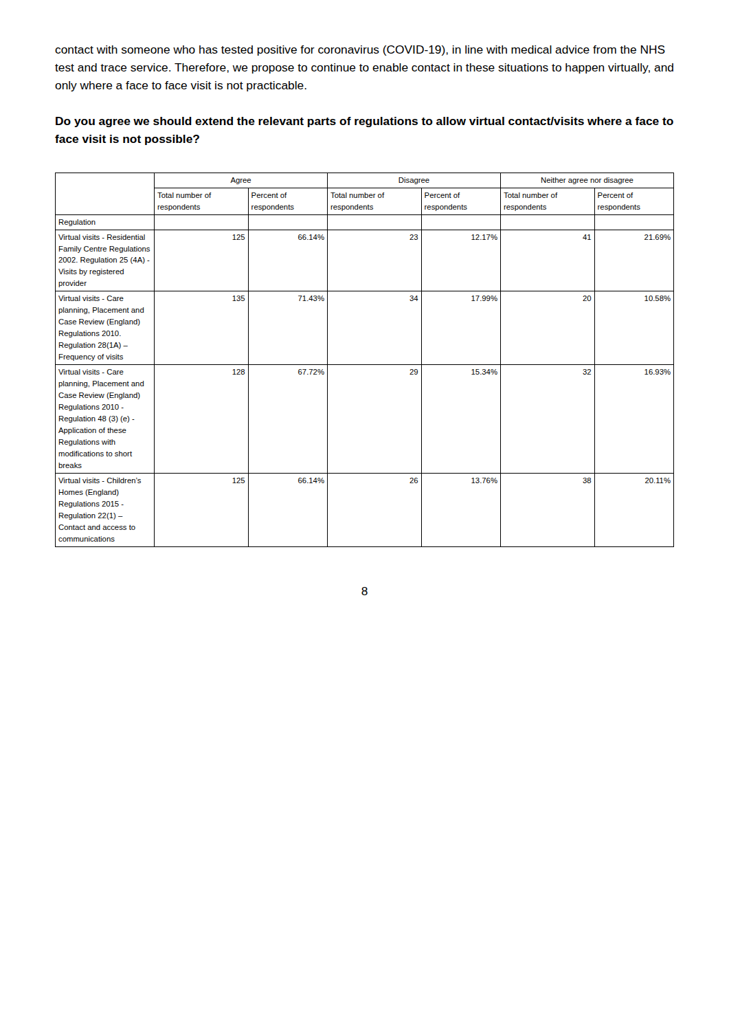contact with someone who has tested positive for coronavirus (COVID-19), in line with medical advice from the NHS test and trace service. Therefore, we propose to continue to enable contact in these situations to happen virtually, and only where a face to face visit is not practicable.
Do you agree we should extend the relevant parts of regulations to allow virtual contact/visits where a face to face visit is not possible?
| | Agree | Disagree | Neither agree nor disagree |
| --- | --- | --- | --- |
| Total number of respondents | Percent of respondents | Total number of respondents | Percent of respondents | Total number of respondents | Percent of respondents |
| Regulation | | | | | | |
| Virtual visits - Residential Family Centre Regulations 2002. Regulation 25 (4A) - Visits by registered provider | 125 | 66.14% | 23 | 12.17% | 41 | 21.69% |
| Virtual visits - Care planning, Placement and Case Review (England) Regulations 2010. Regulation 28(1A) – Frequency of visits | 135 | 71.43% | 34 | 17.99% | 20 | 10.58% |
| Virtual visits - Care planning, Placement and Case Review (England) Regulations 2010 - Regulation 48 (3) (e) - Application of these Regulations with modifications to short breaks | 128 | 67.72% | 29 | 15.34% | 32 | 16.93% |
| Virtual visits - Children’s Homes (England) Regulations 2015 - Regulation 22(1) – Contact and access to communications | 125 | 66.14% | 26 | 13.76% | 38 | 20.11% |
8